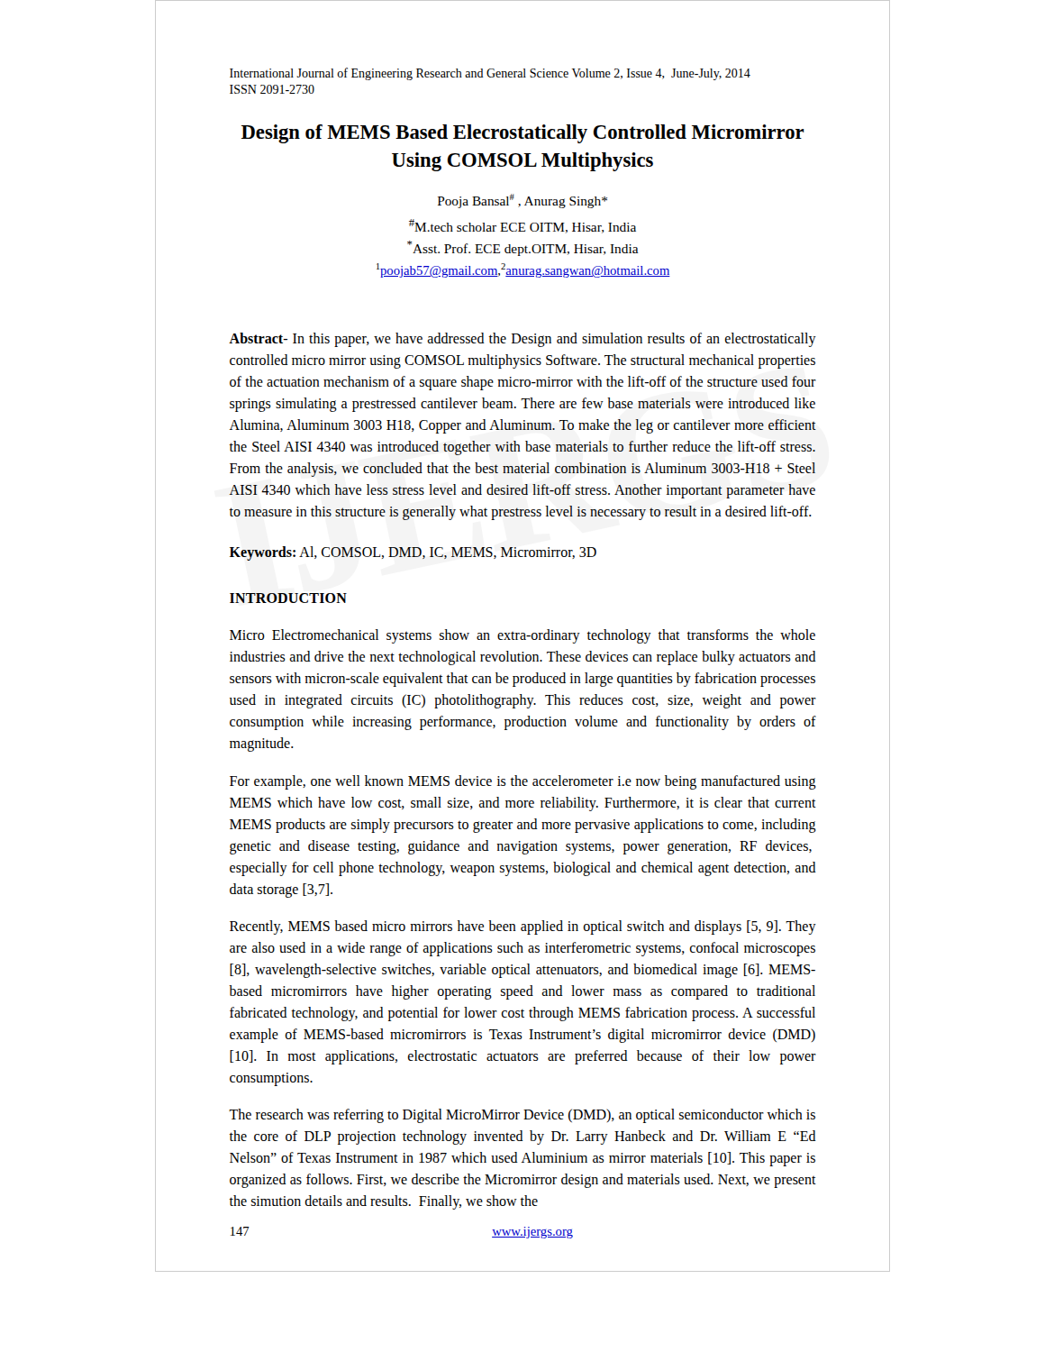IJERGS
International Journal of Engineering Research and General Science Volume 2, Issue 4, June-July, 2014
ISSN 2091-2730
Design of MEMS Based Elecrostatically Controlled Micromirror Using COMSOL Multiphysics
Pooja Bansal# , Anurag Singh*
#M.tech scholar ECE OITM, Hisar, India
*Asst. Prof. ECE dept.OITM, Hisar, India
1poojab57@gmail.com,2anurag.sangwan@hotmail.com
Abstract- In this paper, we have addressed the Design and simulation results of an electrostatically controlled micro mirror using COMSOL multiphysics Software. The structural mechanical properties of the actuation mechanism of a square shape micro-mirror with the lift-off of the structure used four springs simulating a prestressed cantilever beam. There are few base materials were introduced like Alumina, Aluminum 3003 H18, Copper and Aluminum. To make the leg or cantilever more efficient the Steel AISI 4340 was introduced together with base materials to further reduce the lift-off stress. From the analysis, we concluded that the best material combination is Aluminum 3003-H18 + Steel AISI 4340 which have less stress level and desired lift-off stress. Another important parameter have to measure in this structure is generally what prestress level is necessary to result in a desired lift-off.
Keywords: Al, COMSOL, DMD, IC, MEMS, Micromirror, 3D
Introduction
Micro Electromechanical systems show an extra-ordinary technology that transforms the whole industries and drive the next technological revolution. These devices can replace bulky actuators and sensors with micron-scale equivalent that can be produced in large quantities by fabrication processes used in integrated circuits (IC) photolithography. This reduces cost, size, weight and power consumption while increasing performance, production volume and functionality by orders of magnitude.
For example, one well known MEMS device is the accelerometer i.e now being manufactured using MEMS which have low cost, small size, and more reliability. Furthermore, it is clear that current MEMS products are simply precursors to greater and more pervasive applications to come, including genetic and disease testing, guidance and navigation systems, power generation, RF devices, especially for cell phone technology, weapon systems, biological and chemical agent detection, and data storage [3,7].
Recently, MEMS based micro mirrors have been applied in optical switch and displays [5, 9]. They are also used in a wide range of applications such as interferometric systems, confocal microscopes [8], wavelength-selective switches, variable optical attenuators, and biomedical image [6]. MEMS-based micromirrors have higher operating speed and lower mass as compared to traditional fabricated technology, and potential for lower cost through MEMS fabrication process. A successful example of MEMS-based micromirrors is Texas Instrument’s digital micromirror device (DMD) [10]. In most applications, electrostatic actuators are preferred because of their low power consumptions.
The research was referring to Digital MicroMirror Device (DMD), an optical semiconductor which is the core of DLP projection technology invented by Dr. Larry Hanbeck and Dr. William E “Ed Nelson” of Texas Instrument in 1987 which used Aluminium as mirror materials [10]. This paper is organized as follows. First, we describe the Micromirror design and materials used. Next, we present the simution details and results. Finally, we show the
147
www.ijergs.org